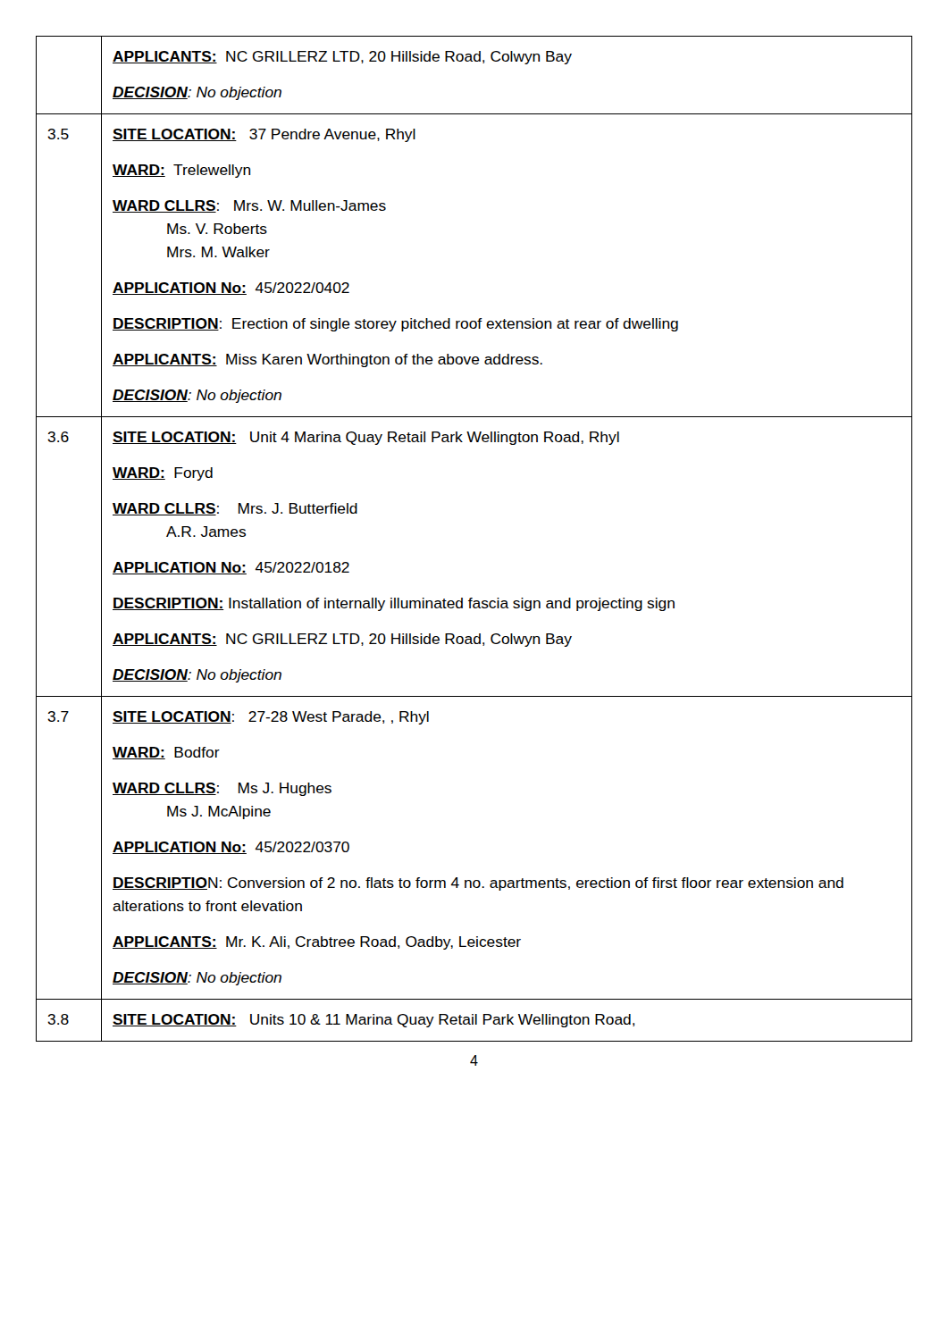| | APPLICANTS: NC GRILLERZ LTD, 20 Hillside Road, Colwyn Bay DECISION : No objection |
| 3.5 | SITE LOCATION: 37 Pendre Avenue, Rhyl WARD: Trelewellyn WARD CLLRS : Mrs. W. Mullen-James Ms. V. Roberts Mrs. M. Walker APPLICATION No: 45/2022/0402 DESCRIPTION : Erection of single storey pitched roof extension at rear of dwelling APPLICANTS: Miss Karen Worthington of the above address. DECISION : No objection |
| 3.6 | SITE LOCATION: Unit 4 Marina Quay Retail Park Wellington Road, Rhyl WARD: Foryd WARD CLLRS : Mrs. J. Butterfield A.R. James APPLICATION No: 45/2022/0182 DESCRIPTION: Installation of internally illuminated fascia sign and projecting sign APPLICANTS: NC GRILLERZ LTD, 20 Hillside Road, Colwyn Bay DECISION : No objection |
| 3.7 | SITE LOCATION : 27-28 West Parade, , Rhyl WARD: Bodfor WARD CLLRS : Ms J. Hughes Ms J. McAlpine APPLICATION No: 45/2022/0370 DESCRIPTIO N: Conversion of 2 no. flats to form 4 no. apartments, erection of first floor rear extension and alterations to front elevation APPLICANTS: Mr. K. Ali, Crabtree Road, Oadby, Leicester DECISION : No objection |
| 3.8 | SITE LOCATION: Units 10 & 11 Marina Quay Retail Park Wellington Road, |
4